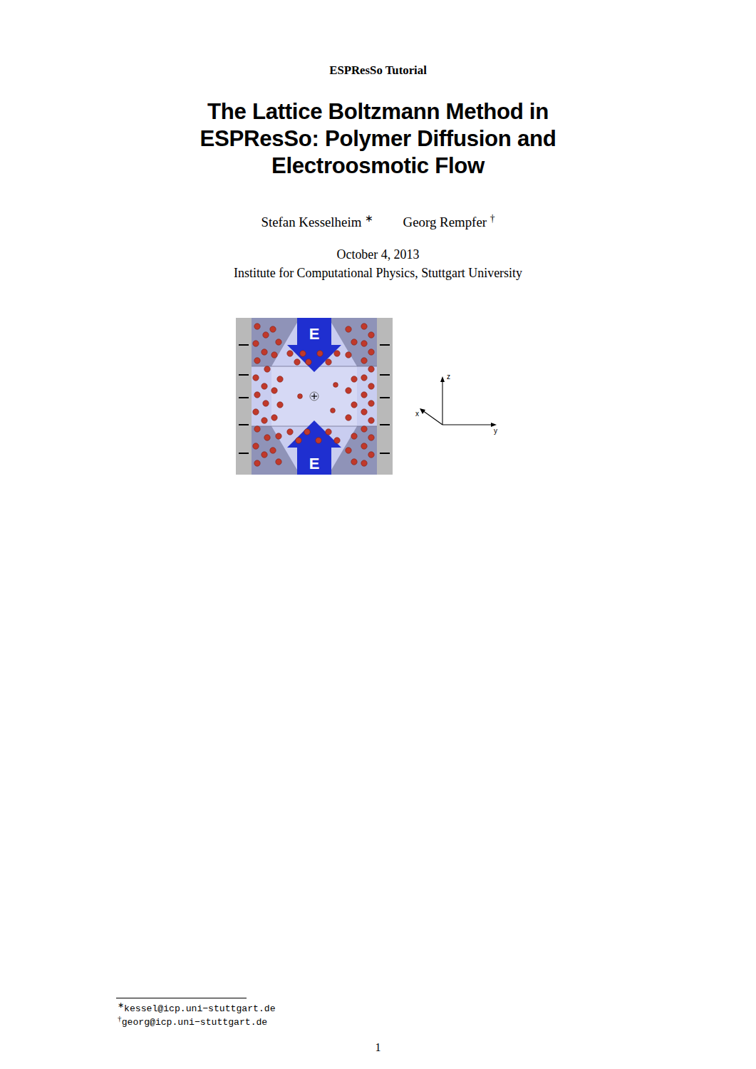ESPResSo Tutorial
The Lattice Boltzmann Method in
ESPResSo: Polymer Diffusion and
Electroosmotic Flow
Stefan Kesselheim ∗ Georg Rempfer †
October 4, 2013
Institute for Computational Physics, Stuttgart University
E E z y x
∗kessel@icp.uni−stuttgart.de
†georg@icp.uni−stuttgart.de
1